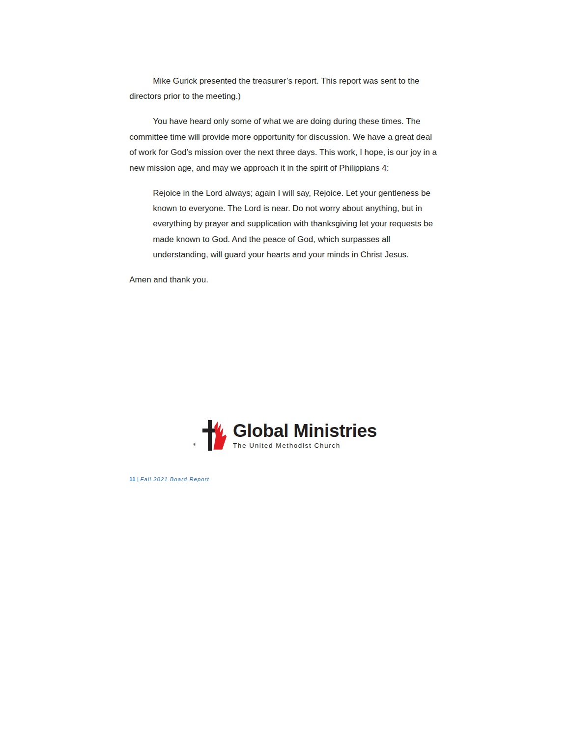Mike Gurick presented the treasurer’s report. This report was sent to the directors prior to the meeting.)
You have heard only some of what we are doing during these times. The committee time will provide more opportunity for discussion. We have a great deal of work for God’s mission over the next three days. This work, I hope, is our joy in a new mission age, and may we approach it in the spirit of Philippians 4:
Rejoice in the Lord always; again I will say, Rejoice. Let your gentleness be known to everyone. The Lord is near. Do not worry about anything, but in everything by prayer and supplication with thanksgiving let your requests be made known to God. And the peace of God, which surpasses all understanding, will guard your hearts and your minds in Christ Jesus.
Amen and thank you.
®
Global Ministries The United Methodist Church
11|Fall 2021 Board Report